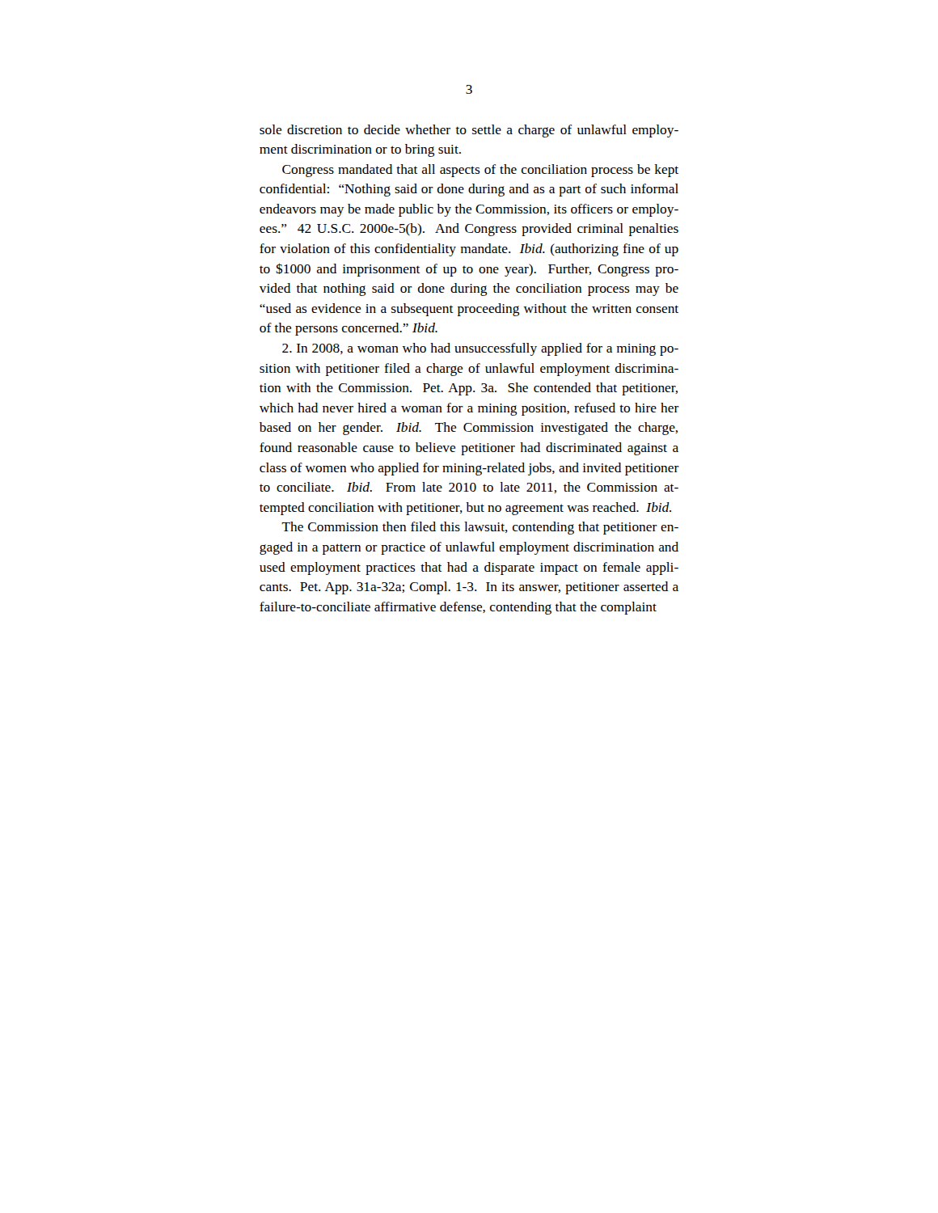3
sole discretion to decide whether to settle a charge of unlawful employment discrimination or to bring suit.
Congress mandated that all aspects of the conciliation process be kept confidential: “Nothing said or done during and as a part of such informal endeavors may be made public by the Commission, its officers or employees.” 42 U.S.C. 2000e-5(b). And Congress provided criminal penalties for violation of this confidentiality mandate. Ibid. (authorizing fine of up to $1000 and imprisonment of up to one year). Further, Congress provided that nothing said or done during the conciliation process may be “used as evidence in a subsequent proceeding without the written consent of the persons concerned.” Ibid.
2. In 2008, a woman who had unsuccessfully applied for a mining position with petitioner filed a charge of unlawful employment discrimination with the Commission. Pet. App. 3a. She contended that petitioner, which had never hired a woman for a mining position, refused to hire her based on her gender. Ibid. The Commission investigated the charge, found reasonable cause to believe petitioner had discriminated against a class of women who applied for mining-related jobs, and invited petitioner to conciliate. Ibid. From late 2010 to late 2011, the Commission attempted conciliation with petitioner, but no agreement was reached. Ibid.
The Commission then filed this lawsuit, contending that petitioner engaged in a pattern or practice of unlawful employment discrimination and used employment practices that had a disparate impact on female applicants. Pet. App. 31a-32a; Compl. 1-3. In its answer, petitioner asserted a failure-to-conciliate affirmative defense, contending that the complaint